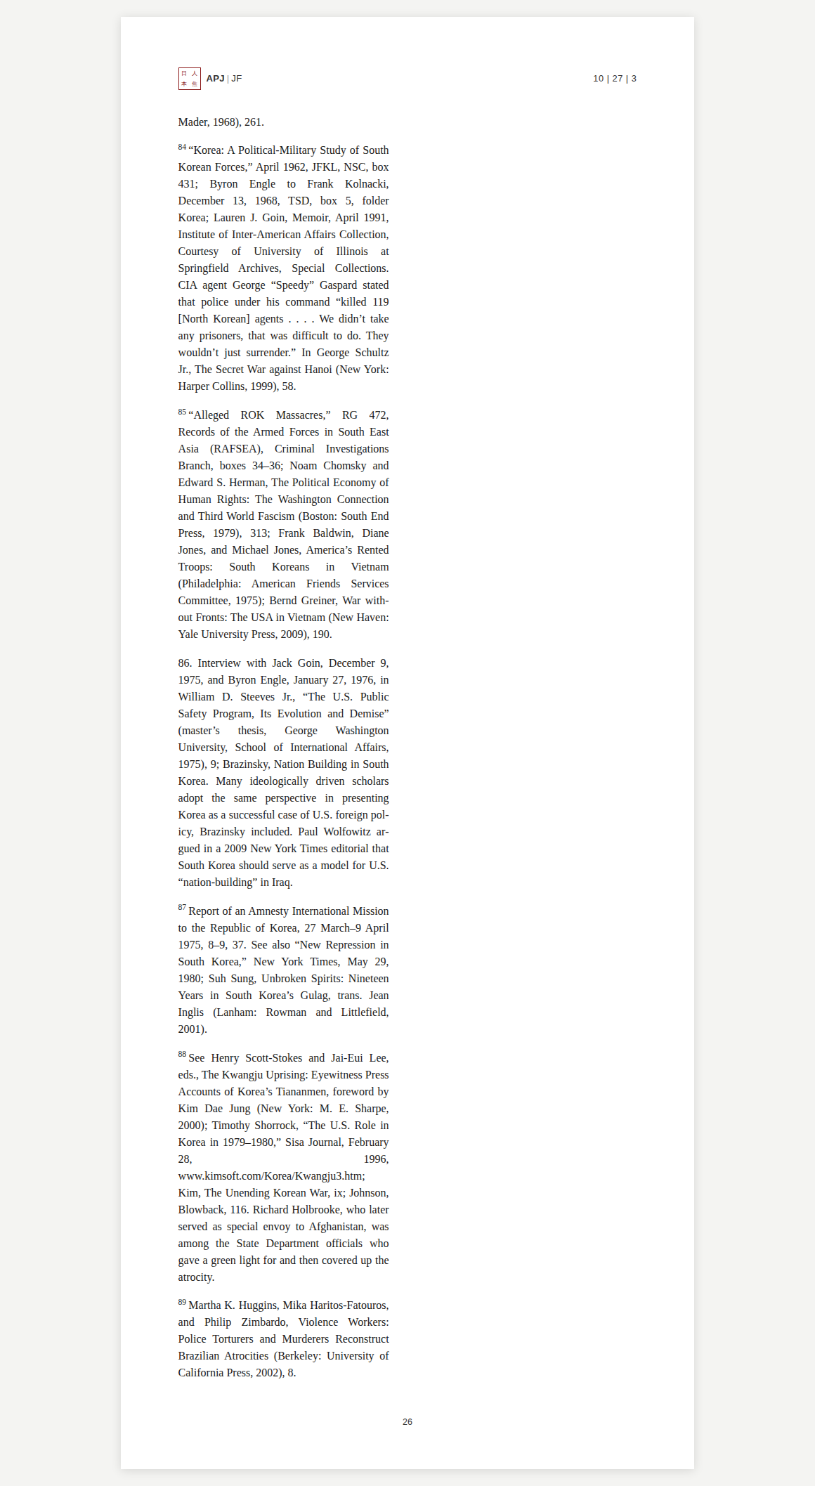日人 本焦
APJ|JF
10 | 27 | 3
Mader, 1968), 261.
84“Korea: A Political-Military Study of South Korean Forces,” April 1962, JFKL, NSC, box 431; Byron Engle to Frank Kolnacki, December 13, 1968, TSD, box 5, folder Korea; Lauren J. Goin, Memoir, April 1991, Institute of Inter-American Affairs Collection, Courtesy of University of Illinois at Springfield Archives, Special Collections. CIA agent George “Speedy” Gaspard stated that police under his command “killed 119 [North Korean] agents . . . . We didn’t take any prisoners, that was difficult to do. They wouldn’t just surrender.” In George Schultz Jr., The Secret War against Hanoi (New York: Harper Collins, 1999), 58.
85“Alleged ROK Massacres,” RG 472, Records of the Armed Forces in South East Asia (RAFSEA), Criminal Investigations Branch, boxes 34–36; Noam Chomsky and Edward S. Herman, The Political Economy of Human Rights: The Washington Connection and Third World Fascism (Boston: South End Press, 1979), 313; Frank Baldwin, Diane Jones, and Michael Jones, America’s Rented Troops: South Koreans in Vietnam (Philadelphia: American Friends Services Committee, 1975); Bernd Greiner, War without Fronts: The USA in Vietnam (New Haven: Yale University Press, 2009), 190.
86. Interview with Jack Goin, December 9, 1975, and Byron Engle, January 27, 1976, in William D. Steeves Jr., “The U.S. Public Safety Program, Its Evolution and Demise” (master’s thesis, George Washington University, School of International Affairs, 1975), 9; Brazinsky, Nation Building in South Korea. Many ideologically driven scholars adopt the same perspective in presenting Korea as a successful case of U.S. foreign policy, Brazinsky included. Paul Wolfowitz argued in a 2009 New York Times editorial that South Korea should serve as a model for U.S. “nation-building” in Iraq.
87Report of an Amnesty International Mission to the Republic of Korea, 27 March–9 April 1975, 8–9, 37. See also “New Repression in South Korea,” New York Times, May 29, 1980; Suh Sung, Unbroken Spirits: Nineteen Years in South Korea’s Gulag, trans. Jean Inglis (Lanham: Rowman and Littlefield, 2001).
88See Henry Scott-Stokes and Jai-Eui Lee, eds., The Kwangju Uprising: Eyewitness Press Accounts of Korea’s Tiananmen, foreword by Kim Dae Jung (New York: M. E. Sharpe, 2000); Timothy Shorrock, “The U.S. Role in Korea in 1979–1980,” Sisa Journal, February 28, 1996, www.kimsoft.com/Korea/Kwangju3.htm; Kim, The Unending Korean War, ix; Johnson, Blowback, 116. Richard Holbrooke, who later served as special envoy to Afghanistan, was among the State Department officials who gave a green light for and then covered up the atrocity.
89Martha K. Huggins, Mika Haritos-Fatouros, and Philip Zimbardo, Violence Workers: Police Torturers and Murderers Reconstruct Brazilian Atrocities (Berkeley: University of California Press, 2002), 8.
26